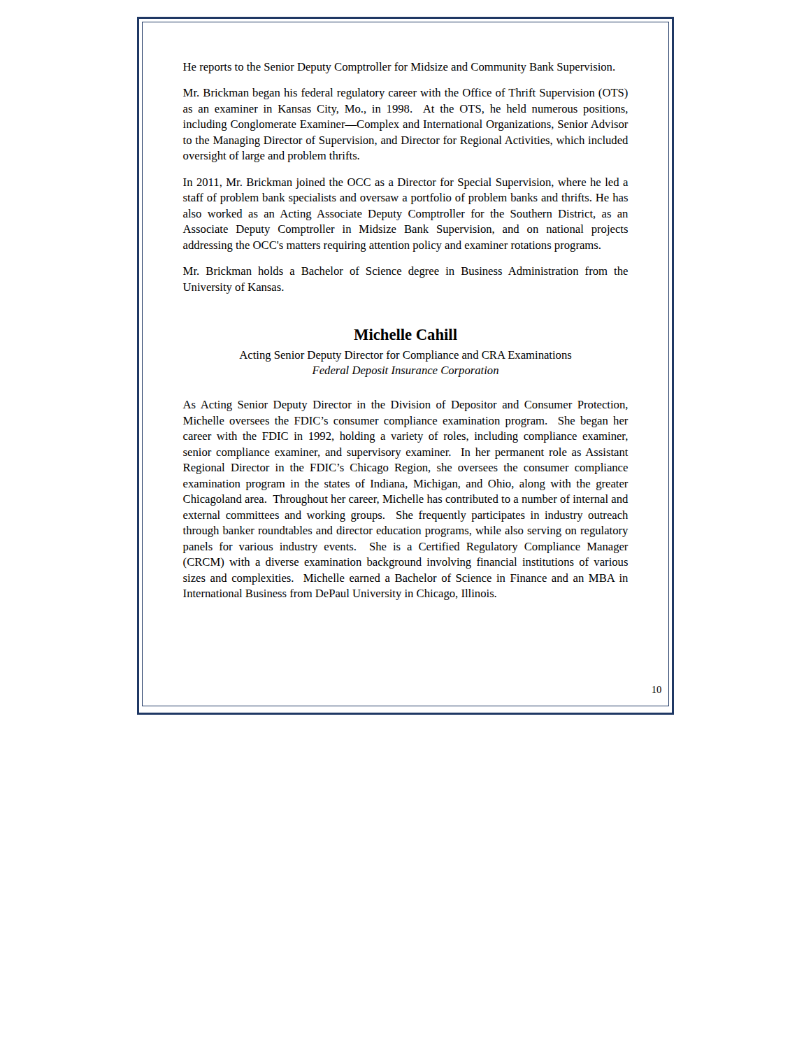He reports to the Senior Deputy Comptroller for Midsize and Community Bank Supervision.
Mr. Brickman began his federal regulatory career with the Office of Thrift Supervision (OTS) as an examiner in Kansas City, Mo., in 1998. At the OTS, he held numerous positions, including Conglomerate Examiner—Complex and International Organizations, Senior Advisor to the Managing Director of Supervision, and Director for Regional Activities, which included oversight of large and problem thrifts.
In 2011, Mr. Brickman joined the OCC as a Director for Special Supervision, where he led a staff of problem bank specialists and oversaw a portfolio of problem banks and thrifts. He has also worked as an Acting Associate Deputy Comptroller for the Southern District, as an Associate Deputy Comptroller in Midsize Bank Supervision, and on national projects addressing the OCC's matters requiring attention policy and examiner rotations programs.
Mr. Brickman holds a Bachelor of Science degree in Business Administration from the University of Kansas.
Michelle Cahill
Acting Senior Deputy Director for Compliance and CRA Examinations
Federal Deposit Insurance Corporation
As Acting Senior Deputy Director in the Division of Depositor and Consumer Protection, Michelle oversees the FDIC’s consumer compliance examination program. She began her career with the FDIC in 1992, holding a variety of roles, including compliance examiner, senior compliance examiner, and supervisory examiner. In her permanent role as Assistant Regional Director in the FDIC’s Chicago Region, she oversees the consumer compliance examination program in the states of Indiana, Michigan, and Ohio, along with the greater Chicagoland area. Throughout her career, Michelle has contributed to a number of internal and external committees and working groups. She frequently participates in industry outreach through banker roundtables and director education programs, while also serving on regulatory panels for various industry events. She is a Certified Regulatory Compliance Manager (CRCM) with a diverse examination background involving financial institutions of various sizes and complexities. Michelle earned a Bachelor of Science in Finance and an MBA in International Business from DePaul University in Chicago, Illinois.
10